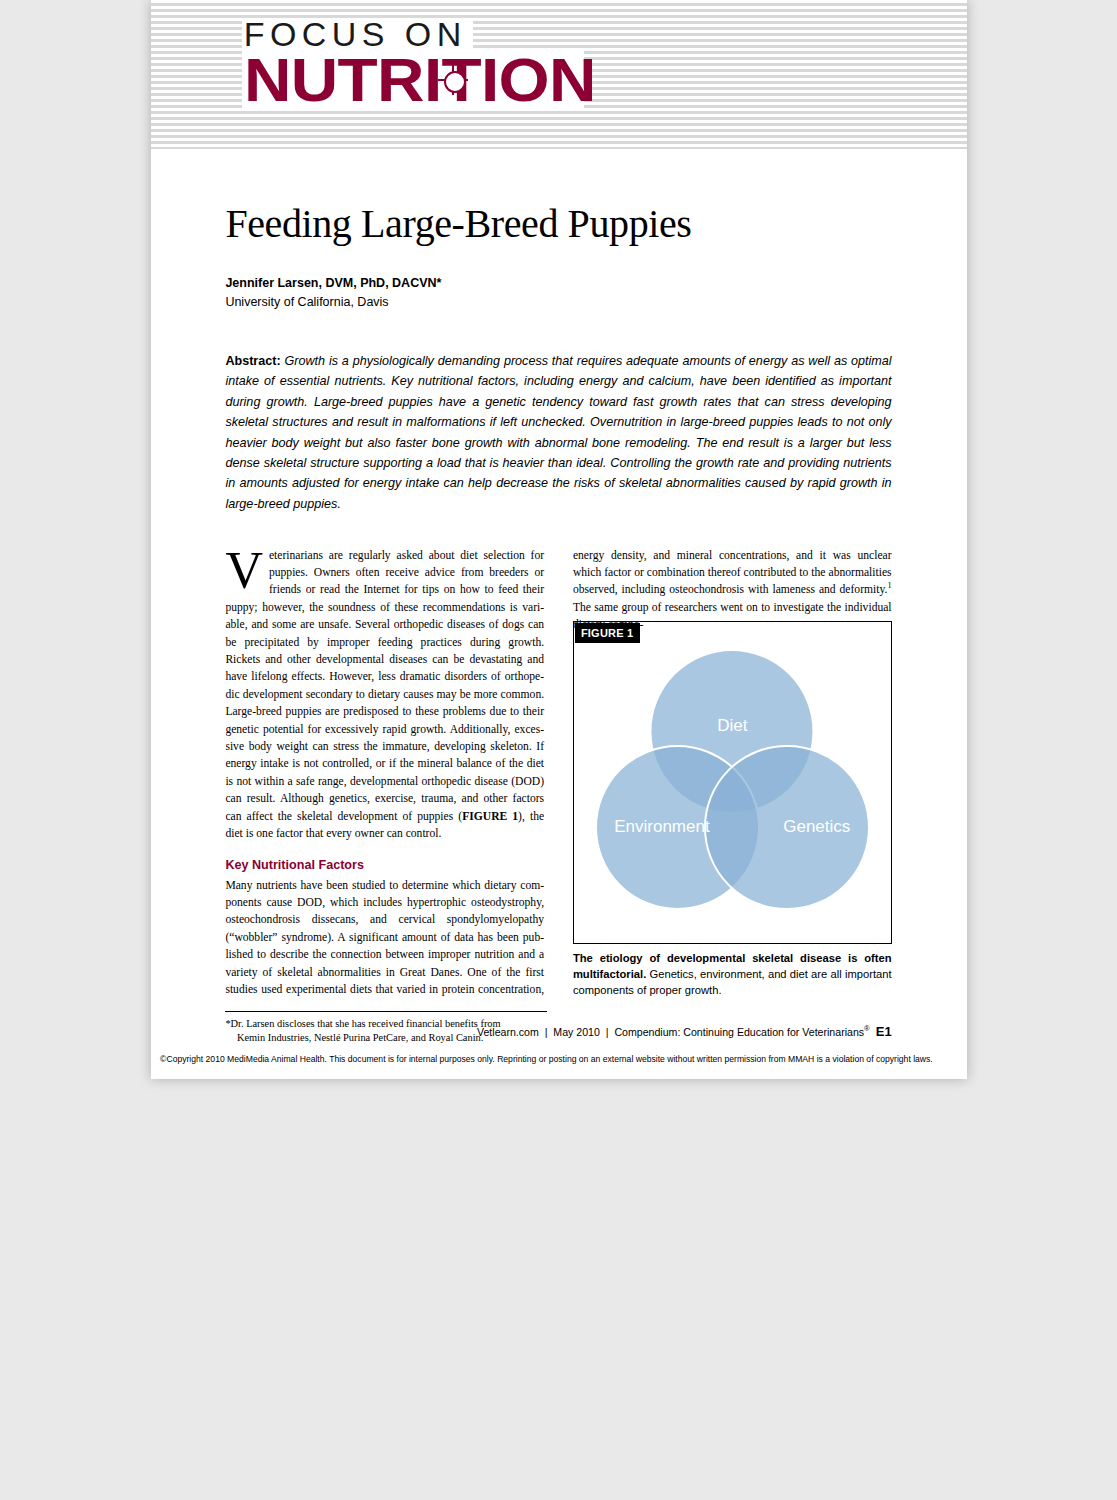FOCUS ON
NUTRITION
Feeding Large-Breed Puppies
Jennifer Larsen, DVM, PhD, DACVN*
University of California, Davis
Abstract: Growth is a physiologically demanding process that requires adequate amounts of energy as well as optimal intake of essential nutrients. Key nutritional factors, including energy and calcium, have been identified as important during growth. Large-breed puppies have a genetic tendency toward fast growth rates that can stress developing skeletal structures and result in malformations if left unchecked. Overnutrition in large-breed puppies leads to not only heavier body weight but also faster bone growth with abnormal bone remodeling. The end result is a larger but less dense skeletal structure supporting a load that is heavier than ideal. Controlling the growth rate and providing nutrients in amounts adjusted for energy intake can help decrease the risks of skeletal abnormalities caused by rapid growth in large-breed puppies.
Veterinarians are regularly asked about diet selection for puppies. Owners often receive advice from breeders or friends or read the Internet for tips on how to feed their puppy; however, the soundness of these recommendations is variable, and some are unsafe. Several orthopedic diseases of dogs can be precipitated by improper feeding practices during growth. Rickets and other developmental diseases can be devastating and have lifelong effects. However, less dramatic disorders of orthopedic development secondary to dietary causes may be more common. Large-breed puppies are predisposed to these problems due to their genetic potential for excessively rapid growth. Additionally, excessive body weight can stress the immature, developing skeleton. If energy intake is not controlled, or if the mineral balance of the diet is not within a safe range, developmental orthopedic disease (DOD) can result. Although genetics, exercise, trauma, and other factors can affect the skeletal development of puppies (FIGURE 1), the diet is one factor that every owner can control.
Key Nutritional Factors
Many nutrients have been studied to determine which dietary components cause DOD, which includes hypertrophic osteodystrophy, osteochondrosis dissecans, and cervical spondylomyelopathy (“wobbler” syndrome). A significant amount of data has been published to describe the connection between improper nutrition and a variety of skeletal abnormalities in Great Danes. One of the first studies used experimental diets that varied in protein concentration, energy density, and mineral concentrations, and it was unclear which factor or combination thereof contributed to the abnormalities observed, including osteochondrosis with lameness and deformity.1 The same group of researchers went on to investigate the individual dietary compo-
FIGURE 1
Diet
Environment
Genetics
The etiology of developmental skeletal disease is often multifactorial. Genetics, environment, and diet are all important components of proper growth.
*Dr. Larsen discloses that she has received financial benefits from Kemin Industries, Nestlé Purina PetCare, and Royal Canin.
Vetlearn.com | May 2010 | Compendium: Continuing Education for Veterinarians®E1
©Copyright 2010 MediMedia Animal Health. This document is for internal purposes only. Reprinting or posting on an external website without written permission from MMAH is a violation of copyright laws.